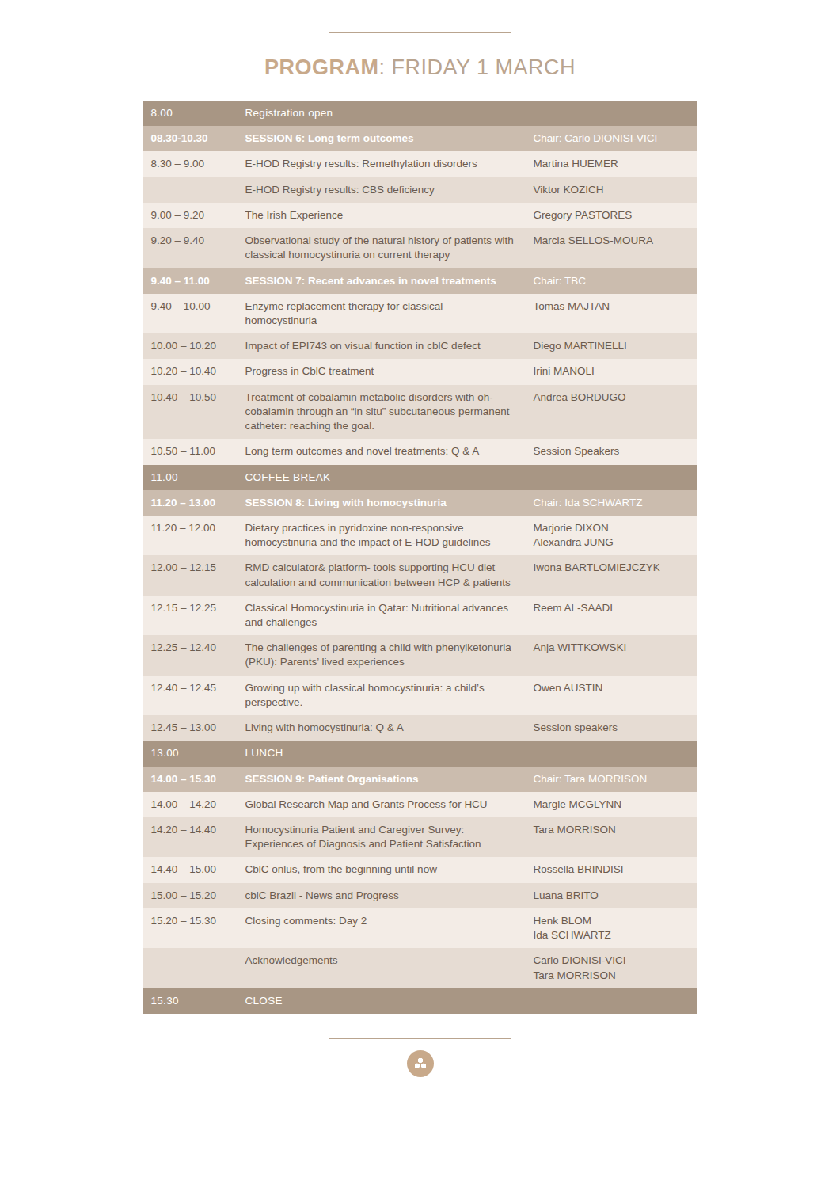PROGRAM: FRIDAY 1 MARCH
| 8.00 | Registration open | |
| 08.30-10.30 | SESSION 6: Long term outcomes | Chair: Carlo DIONISI-VICI |
| 8.30 – 9.00 | E-HOD Registry results: Remethylation disorders | Martina HUEMER |
| | E-HOD Registry results: CBS deficiency | Viktor KOZICH |
| 9.00 – 9.20 | The Irish Experience | Gregory PASTORES |
| 9.20 – 9.40 | Observational study of the natural history of patients with classical homocystinuria on current therapy | Marcia SELLOS-MOURA |
| 9.40 – 11.00 | SESSION 7: Recent advances in novel treatments | Chair: TBC |
| 9.40 – 10.00 | Enzyme replacement therapy for classical homocystinuria | Tomas MAJTAN |
| 10.00 – 10.20 | Impact of EPI743 on visual function in cblC defect | Diego MARTINELLI |
| 10.20 – 10.40 | Progress in CblC treatment | Irini MANOLI |
| 10.40 – 10.50 | Treatment of cobalamin metabolic disorders with oh-cobalamin through an “in situ” subcutaneous permanent catheter: reaching the goal. | Andrea BORDUGO |
| 10.50 – 11.00 | Long term outcomes and novel treatments: Q & A | Session Speakers |
| 11.00 | COFFEE BREAK | |
| 11.20 – 13.00 | SESSION 8: Living with homocystinuria | Chair: Ida SCHWARTZ |
| 11.20 – 12.00 | Dietary practices in pyridoxine non-responsive homocystinuria and the impact of E-HOD guidelines | Marjorie DIXON Alexandra JUNG |
| 12.00 – 12.15 | RMD calculator& platform- tools supporting HCU diet calculation and communication between HCP & patients | Iwona BARTLOMIEJCZYK |
| 12.15 – 12.25 | Classical Homocystinuria in Qatar: Nutritional advances and challenges | Reem AL-SAADI |
| 12.25 – 12.40 | The challenges of parenting a child with phenylketonuria (PKU): Parents’ lived experiences | Anja WITTKOWSKI |
| 12.40 – 12.45 | Growing up with classical homocystinuria: a child’s perspective. | Owen AUSTIN |
| 12.45 – 13.00 | Living with homocystinuria: Q & A | Session speakers |
| 13.00 | LUNCH | |
| 14.00 – 15.30 | SESSION 9: Patient Organisations | Chair: Tara MORRISON |
| 14.00 – 14.20 | Global Research Map and Grants Process for HCU | Margie MCGLYNN |
| 14.20 – 14.40 | Homocystinuria Patient and Caregiver Survey: Experiences of Diagnosis and Patient Satisfaction | Tara MORRISON |
| 14.40 – 15.00 | CblC onlus, from the beginning until now | Rossella BRINDISI |
| 15.00 – 15.20 | cblC Brazil - News and Progress | Luana BRITO |
| 15.20 – 15.30 | Closing comments: Day 2 | Henk BLOM Ida SCHWARTZ |
| | Acknowledgements | Carlo DIONISI-VICI Tara MORRISON |
| 15.30 | CLOSE | |